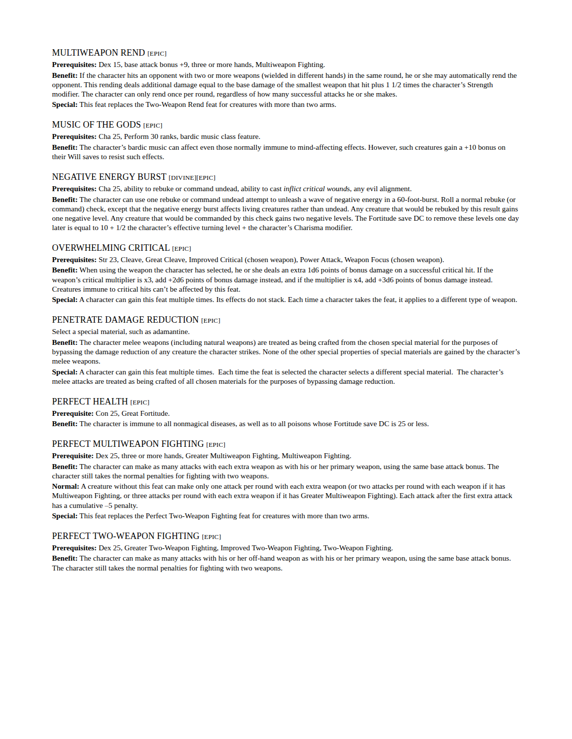MULTIWEAPON REND [EPIC]
Prerequisites: Dex 15, base attack bonus +9, three or more hands, Multiweapon Fighting.
Benefit: If the character hits an opponent with two or more weapons (wielded in different hands) in the same round, he or she may automatically rend the opponent. This rending deals additional damage equal to the base damage of the smallest weapon that hit plus 1 1/2 times the character’s Strength modifier. The character can only rend once per round, regardless of how many successful attacks he or she makes.
Special: This feat replaces the Two-Weapon Rend feat for creatures with more than two arms.
MUSIC OF THE GODS [EPIC]
Prerequisites: Cha 25, Perform 30 ranks, bardic music class feature.
Benefit: The character’s bardic music can affect even those normally immune to mind-affecting effects. However, such creatures gain a +10 bonus on their Will saves to resist such effects.
NEGATIVE ENERGY BURST [DIVINE][EPIC]
Prerequisites: Cha 25, ability to rebuke or command undead, ability to cast inflict critical wounds, any evil alignment.
Benefit: The character can use one rebuke or command undead attempt to unleash a wave of negative energy in a 60-foot-burst. Roll a normal rebuke (or command) check, except that the negative energy burst affects living creatures rather than undead. Any creature that would be rebuked by this result gains one negative level. Any creature that would be commanded by this check gains two negative levels. The Fortitude save DC to remove these levels one day later is equal to 10 + 1/2 the character’s effective turning level + the character’s Charisma modifier.
OVERWHELMING CRITICAL [EPIC]
Prerequisites: Str 23, Cleave, Great Cleave, Improved Critical (chosen weapon), Power Attack, Weapon Focus (chosen weapon).
Benefit: When using the weapon the character has selected, he or she deals an extra 1d6 points of bonus damage on a successful critical hit. If the weapon’s critical multiplier is x3, add +2d6 points of bonus damage instead, and if the multiplier is x4, add +3d6 points of bonus damage instead. Creatures immune to critical hits can’t be affected by this feat.
Special: A character can gain this feat multiple times. Its effects do not stack. Each time a character takes the feat, it applies to a different type of weapon.
PENETRATE DAMAGE REDUCTION [EPIC]
Select a special material, such as adamantine.
Benefit: The character melee weapons (including natural weapons) are treated as being crafted from the chosen special material for the purposes of bypassing the damage reduction of any creature the character strikes. None of the other special properties of special materials are gained by the character’s melee weapons.
Special: A character can gain this feat multiple times. Each time the feat is selected the character selects a different special material. The character’s melee attacks are treated as being crafted of all chosen materials for the purposes of bypassing damage reduction.
PERFECT HEALTH [EPIC]
Prerequisite: Con 25, Great Fortitude.
Benefit: The character is immune to all nonmagical diseases, as well as to all poisons whose Fortitude save DC is 25 or less.
PERFECT MULTIWEAPON FIGHTING [EPIC]
Prerequisite: Dex 25, three or more hands, Greater Multiweapon Fighting, Multiweapon Fighting.
Benefit: The character can make as many attacks with each extra weapon as with his or her primary weapon, using the same base attack bonus. The character still takes the normal penalties for fighting with two weapons.
Normal: A creature without this feat can make only one attack per round with each extra weapon (or two attacks per round with each weapon if it has Multiweapon Fighting, or three attacks per round with each extra weapon if it has Greater Multiweapon Fighting). Each attack after the first extra attack has a cumulative –5 penalty.
Special: This feat replaces the Perfect Two-Weapon Fighting feat for creatures with more than two arms.
PERFECT TWO-WEAPON FIGHTING [EPIC]
Prerequisites: Dex 25, Greater Two-Weapon Fighting, Improved Two-Weapon Fighting, Two-Weapon Fighting.
Benefit: The character can make as many attacks with his or her off-hand weapon as with his or her primary weapon, using the same base attack bonus. The character still takes the normal penalties for fighting with two weapons.